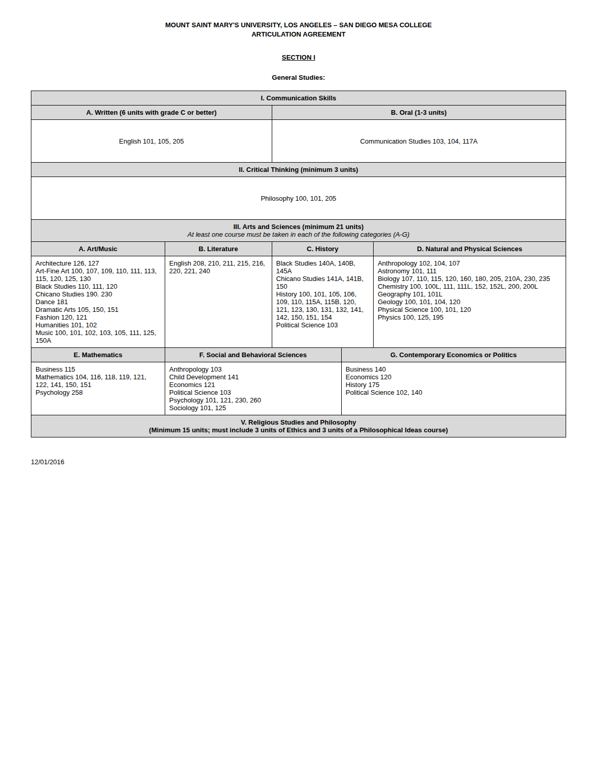MOUNT SAINT MARY'S UNIVERSITY, LOS ANGELES – SAN DIEGO MESA COLLEGE
ARTICULATION AGREEMENT
SECTION I
General Studies:
| I. Communication Skills |
| A. Written (6 units with grade C or better) | B. Oral (1-3 units) |
| English 101, 105, 205 | Communication Studies 103, 104, 117A |
| II. Critical Thinking (minimum 3 units) |
| Philosophy 100, 101, 205 |
| III. Arts and Sciences (minimum 21 units) At least one course must be taken in each of the following categories (A-G) |
| A. Art/Music | B. Literature | C. History | D. Natural and Physical Sciences |
| Architecture 126, 127 Art-Fine Art 100, 107, 109, 110, 111, 113, 115, 120, 125, 130 Black Studies 110, 111, 120 Chicano Studies 190. 230 Dance 181 Dramatic Arts 105, 150, 151 Fashion 120, 121 Humanities 101, 102 Music 100, 101, 102, 103, 105, 111, 125, 150A | English 208, 210, 211, 215, 216, 220, 221, 240 | Black Studies 140A, 140B, 145A Chicano Studies 141A, 141B, 150 History 100, 101, 105, 106, 109, 110, 115A, 115B, 120, 121, 123, 130, 131, 132, 141, 142, 150, 151, 154 Political Science 103 | Anthropology 102, 104, 107 Astronomy 101, 111 Biology 107, 110, 115, 120, 160, 180, 205, 210A, 230, 235 Chemistry 100, 100L, 111, 111L, 152, 152L, 200, 200L Geography 101, 101L Geology 100, 101, 104, 120 Physical Science 100, 101, 120 Physics 100, 125, 195 |
| E. Mathematics | F. Social and Behavioral Sciences | G. Contemporary Economics or Politics |
| Business 115 Mathematics 104, 116, 118, 119, 121, 122, 141, 150, 151 Psychology 258 | Anthropology 103 Child Development 141 Economics 121 Political Science 103 Psychology 101, 121, 230, 260 Sociology 101, 125 | Business 140 Economics 120 History 175 Political Science 102, 140 |
| V. Religious Studies and Philosophy (Minimum 15 units; must include 3 units of Ethics and 3 units of a Philosophical Ideas course) |
12/01/2016